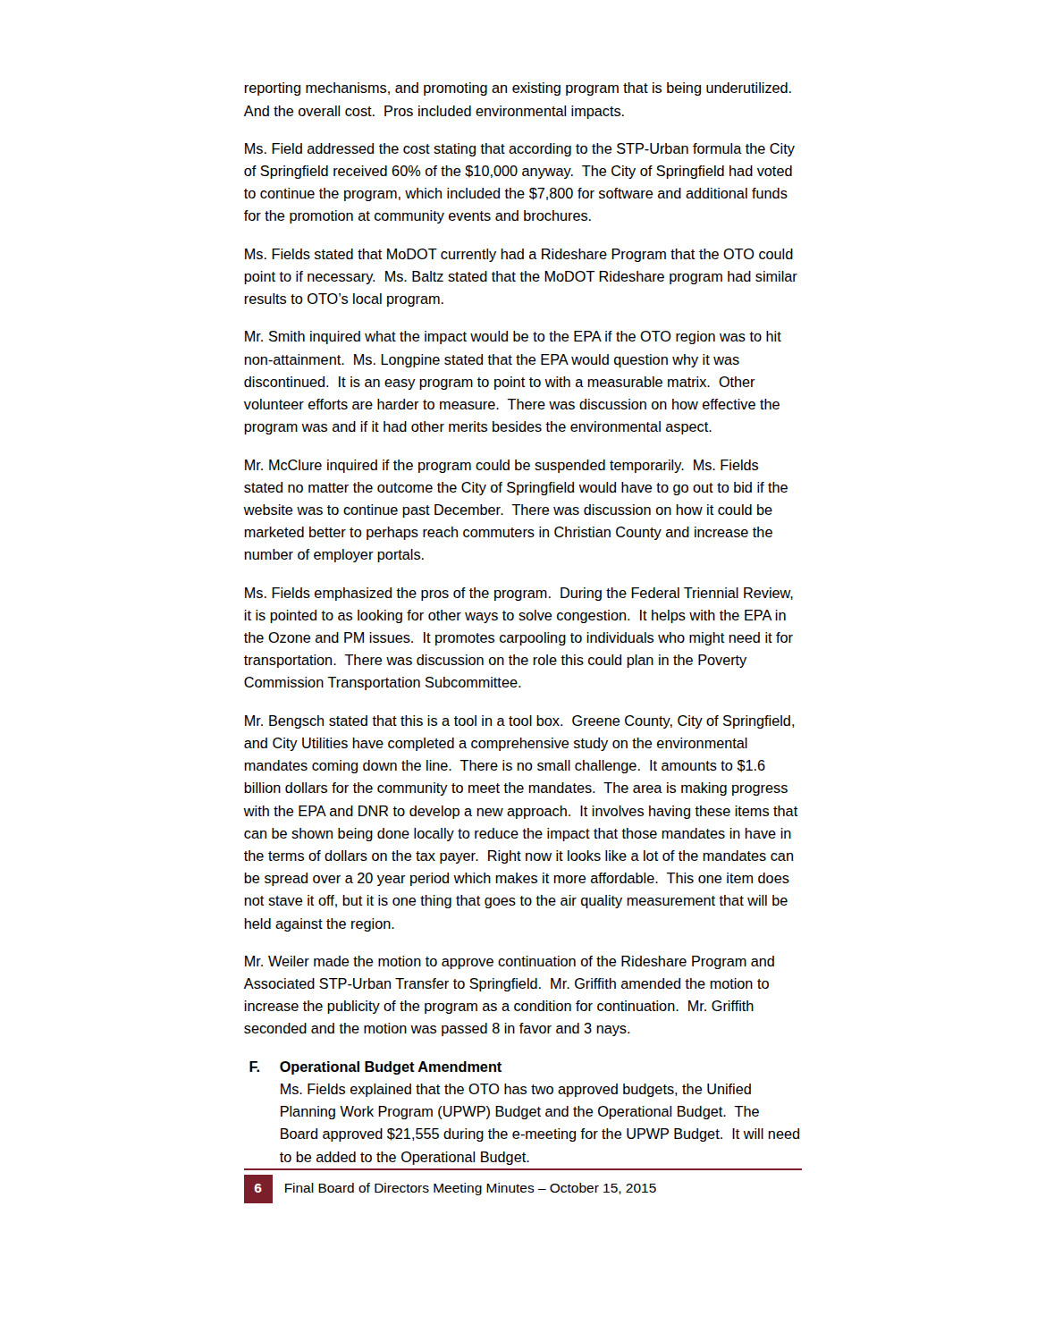reporting mechanisms, and promoting an existing program that is being underutilized. And the overall cost. Pros included environmental impacts.
Ms. Field addressed the cost stating that according to the STP-Urban formula the City of Springfield received 60% of the $10,000 anyway. The City of Springfield had voted to continue the program, which included the $7,800 for software and additional funds for the promotion at community events and brochures.
Ms. Fields stated that MoDOT currently had a Rideshare Program that the OTO could point to if necessary. Ms. Baltz stated that the MoDOT Rideshare program had similar results to OTO’s local program.
Mr. Smith inquired what the impact would be to the EPA if the OTO region was to hit non-attainment. Ms. Longpine stated that the EPA would question why it was discontinued. It is an easy program to point to with a measurable matrix. Other volunteer efforts are harder to measure. There was discussion on how effective the program was and if it had other merits besides the environmental aspect.
Mr. McClure inquired if the program could be suspended temporarily. Ms. Fields stated no matter the outcome the City of Springfield would have to go out to bid if the website was to continue past December. There was discussion on how it could be marketed better to perhaps reach commuters in Christian County and increase the number of employer portals.
Ms. Fields emphasized the pros of the program. During the Federal Triennial Review, it is pointed to as looking for other ways to solve congestion. It helps with the EPA in the Ozone and PM issues. It promotes carpooling to individuals who might need it for transportation. There was discussion on the role this could plan in the Poverty Commission Transportation Subcommittee.
Mr. Bengsch stated that this is a tool in a tool box. Greene County, City of Springfield, and City Utilities have completed a comprehensive study on the environmental mandates coming down the line. There is no small challenge. It amounts to $1.6 billion dollars for the community to meet the mandates. The area is making progress with the EPA and DNR to develop a new approach. It involves having these items that can be shown being done locally to reduce the impact that those mandates in have in the terms of dollars on the tax payer. Right now it looks like a lot of the mandates can be spread over a 20 year period which makes it more affordable. This one item does not stave it off, but it is one thing that goes to the air quality measurement that will be held against the region.
Mr. Weiler made the motion to approve continuation of the Rideshare Program and Associated STP-Urban Transfer to Springfield. Mr. Griffith amended the motion to increase the publicity of the program as a condition for continuation. Mr. Griffith seconded and the motion was passed 8 in favor and 3 nays.
F.
Operational Budget Amendment
Ms. Fields explained that the OTO has two approved budgets, the Unified Planning Work Program (UPWP) Budget and the Operational Budget. The Board approved $21,555 during the e-meeting for the UPWP Budget. It will need to be added to the Operational Budget.
6
Final Board of Directors Meeting Minutes – October 15, 2015